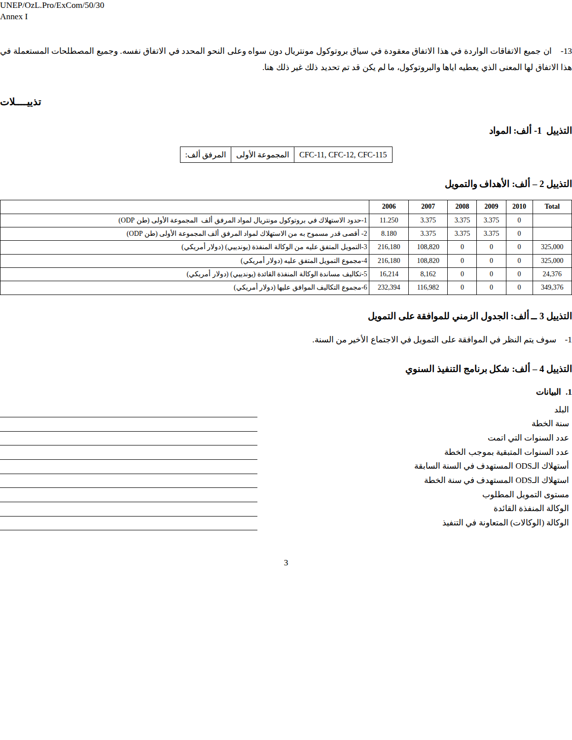UNEP/OzL.Pro/ExCom/50/30
Annex I
13- ان جميع الاتفاقات الواردة في هذا الاتفاق معقودة في سياق بروتوكول مونتريال دون سواه وعلى النحو المحدد في الاتفاق نفسه. وجميع المصطلحات المستعملة في هذا الاتفاق لها المعنى الذي يعطيه اياها والبروتوكول، ما لم يكن قد تم تحديد ذلك غير ذلك هنا.
تذييــــلات
التذييل 1- ألف: المواد
| CFC-11, CFC-12, CFC-115 | المجموعة الأولى | المرفق ألف: |
التذييل 2 – ألف: الأهداف والتمويل
| Total | 2010 | 2009 | 2008 | 2007 | 2006 | |
| --- | --- | --- | --- | --- | --- | --- |
| | 0 | 3.375 | 3.375 | 3.375 | 11.250 | 1-حدود الاستهلاك في بروتوكول مونتريال لمواد المرفق ألف المجموعة الأولى (طن ODP) |
| | 0 | 3.375 | 3.375 | 3.375 | 8.180 | 2- أقصى قدر مسموح به من الاستهلاك لمواد المرفق ألف المجموعة الأولى (طن ODP) |
| 325,000 | 0 | 0 | 0 | 108,820 | 216,180 | 3-التمويل المتفق عليه من الوكالة المنفذة (يوندييي) (دولار أمريكي) |
| 325,000 | 0 | 0 | 0 | 108,820 | 216,180 | 4-مجموع التمويل المتفق عليه (دولار أمريكي) |
| 24,376 | 0 | 0 | 0 | 8,162 | 16,214 | 5-تكاليف مساندة الوكالة المنفذة القائدة (يوندييي) (دولار أمريكي) |
| 349,376 | 0 | 0 | 0 | 116,982 | 232,394 | 6-مجموع التكاليف الموافق عليها (دولار أمريكي) |
التذييل 3 ــ ألف: الجدول الزمني للموافقة على التمويل
1- سوف يتم النظر في الموافقة على التمويل في الاجتماع الأخير من السنة.
التذييل 4 – ألف: شكل برنامج التنفيذ السنوي
1. البيانات
| البلد | |
| سنة الخطة | |
| عدد السنوات التي اتمت | |
| عدد السنوات المتبقية بموجب الخطة | |
| أستهلاك الـODS المستهدف في السنة السابقة | |
| استهلاك الـODS المستهدف في سنة الخطة | |
| مستوى التمويل المطلوب | |
| الوكالة المنفذة القائدة | |
| الوكالة (الوكالات) المتعاونة في التنفيذ | |
3